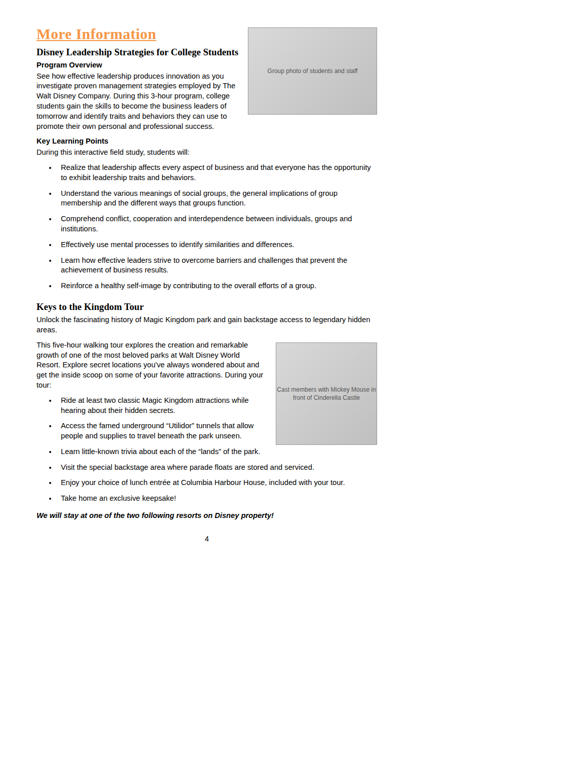Group photo of students and staff
More Information
Disney Leadership Strategies for College Students
Program Overview
See how effective leadership produces innovation as you investigate proven management strategies employed by The Walt Disney Company. During this 3-hour program, college students gain the skills to become the business leaders of tomorrow and identify traits and behaviors they can use to promote their own personal and professional success.
Key Learning Points
During this interactive field study, students will:
Realize that leadership affects every aspect of business and that everyone has the opportunity to exhibit leadership traits and behaviors.
Understand the various meanings of social groups, the general implications of group membership and the different ways that groups function.
Comprehend conflict, cooperation and interdependence between individuals, groups and institutions.
Effectively use mental processes to identify similarities and differences.
Learn how effective leaders strive to overcome barriers and challenges that prevent the achievement of business results.
Reinforce a healthy self-image by contributing to the overall efforts of a group.
Keys to the Kingdom Tour
Unlock the fascinating history of Magic Kingdom park and gain backstage access to legendary hidden areas.
Cast members with Mickey Mouse in front of Cinderella Castle
This five-hour walking tour explores the creation and remarkable growth of one of the most beloved parks at Walt Disney World Resort. Explore secret locations you've always wondered about and get the inside scoop on some of your favorite attractions. During your tour:
Ride at least two classic Magic Kingdom attractions while hearing about their hidden secrets.
Access the famed underground “Utilidor” tunnels that allow people and supplies to travel beneath the park unseen.
Learn little-known trivia about each of the “lands” of the park.
Visit the special backstage area where parade floats are stored and serviced.
Enjoy your choice of lunch entrée at Columbia Harbour House, included with your tour.
Take home an exclusive keepsake!
We will stay at one of the two following resorts on Disney property!
4